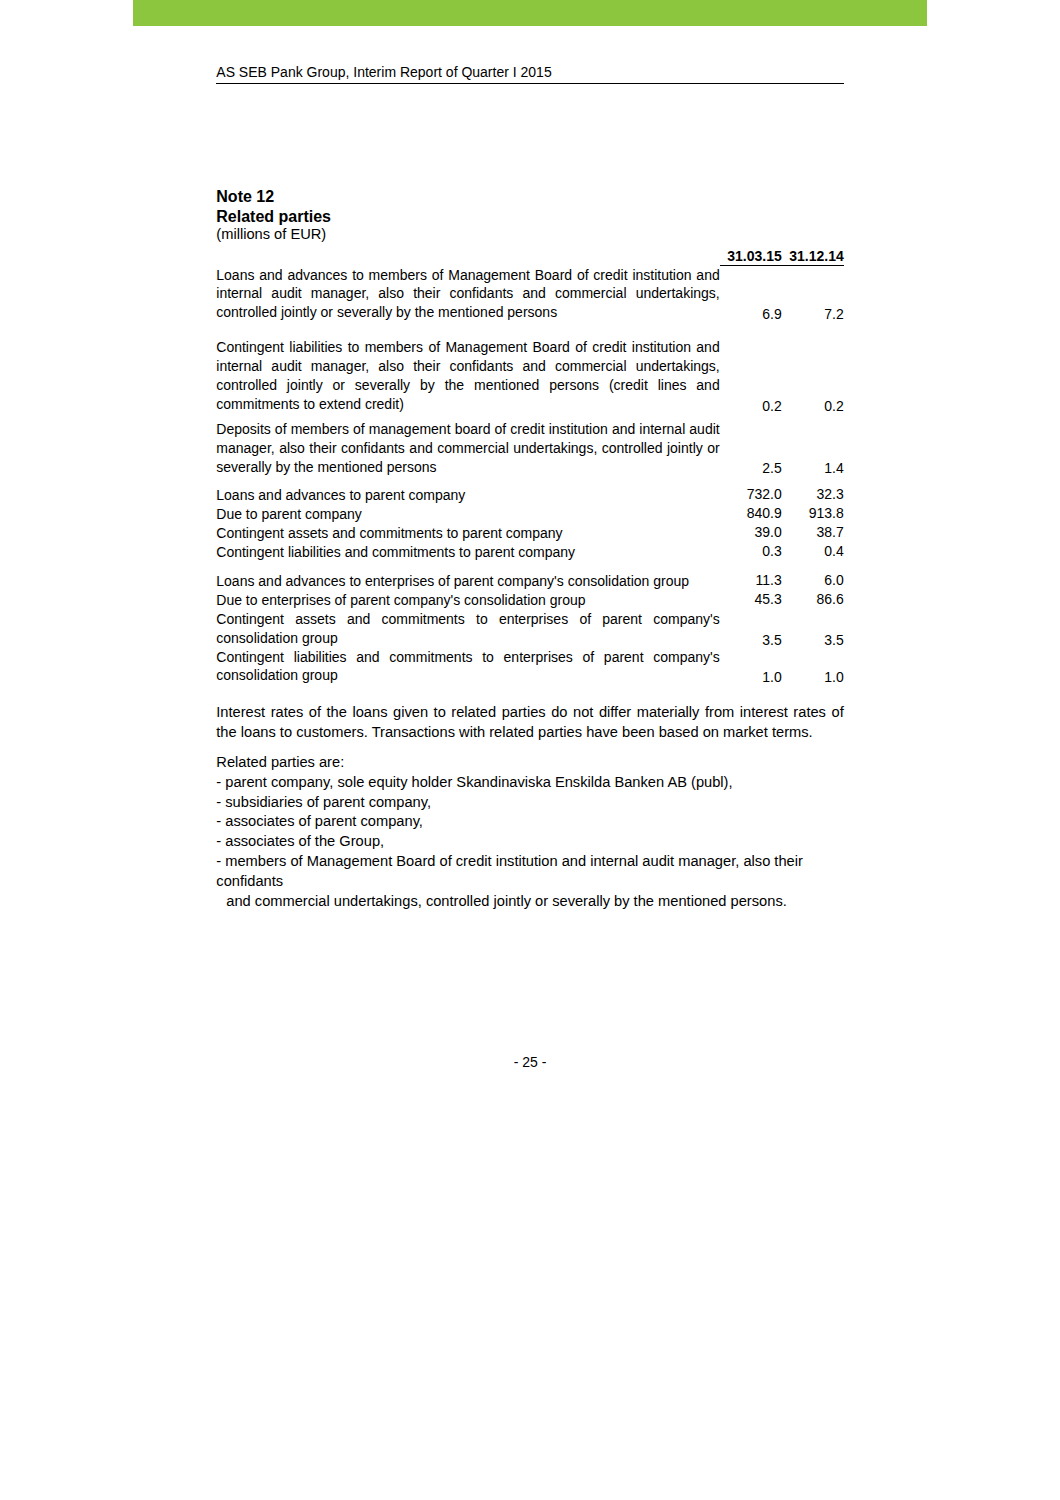AS SEB Pank Group, Interim Report of Quarter I 2015
Note 12
Related parties
(millions of EUR)
| | 31.03.15 | 31.12.14 |
| Loans and advances to members of Management Board of credit institution and internal audit manager, also their confidants and commercial undertakings, controlled jointly or severally by the mentioned persons | 6.9 | 7.2 |
| Contingent liabilities to members of Management Board of credit institution and internal audit manager, also their confidants and commercial undertakings, controlled jointly or severally by the mentioned persons (credit lines and commitments to extend credit) | 0.2 | 0.2 |
| Deposits of members of management board of credit institution and internal audit manager, also their confidants and commercial undertakings, controlled jointly or severally by the mentioned persons | 2.5 | 1.4 |
| Loans and advances to parent company | 732.0 | 32.3 |
| Due to parent company | 840.9 | 913.8 |
| Contingent assets and commitments to parent company | 39.0 | 38.7 |
| Contingent liabilities and commitments to parent company | 0.3 | 0.4 |
| Loans and advances to enterprises of parent company's consolidation group | 11.3 | 6.0 |
| Due to enterprises of parent company's consolidation group | 45.3 | 86.6 |
| Contingent assets and commitments to enterprises of parent company's consolidation group | 3.5 | 3.5 |
| Contingent liabilities and commitments to enterprises of parent company's consolidation group | 1.0 | 1.0 |
Interest rates of the loans given to related parties do not differ materially from interest rates of the loans to customers. Transactions with related parties have been based on market terms.
Related parties are:
- parent company, sole equity holder Skandinaviska Enskilda Banken AB (publ),
- subsidiaries of parent company,
- associates of parent company,
- associates of the Group,
- members of Management Board of credit institution and internal audit manager, also their confidants
and commercial undertakings, controlled jointly or severally by the mentioned persons.
- 25 -